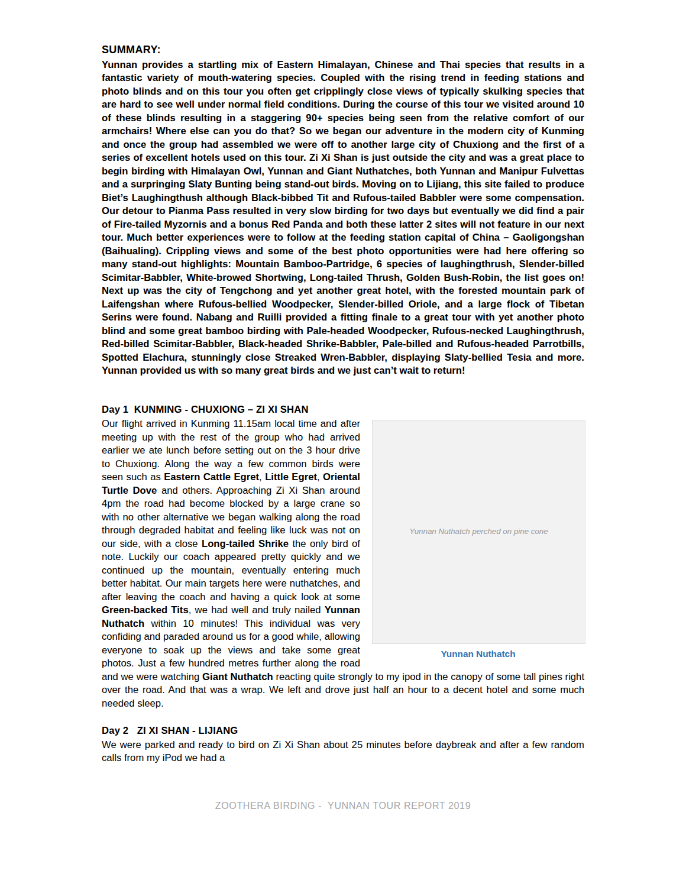SUMMARY:
Yunnan provides a startling mix of Eastern Himalayan, Chinese and Thai species that results in a fantastic variety of mouth-watering species. Coupled with the rising trend in feeding stations and photo blinds and on this tour you often get cripplingly close views of typically skulking species that are hard to see well under normal field conditions. During the course of this tour we visited around 10 of these blinds resulting in a staggering 90+ species being seen from the relative comfort of our armchairs! Where else can you do that? So we began our adventure in the modern city of Kunming and once the group had assembled we were off to another large city of Chuxiong and the first of a series of excellent hotels used on this tour. Zi Xi Shan is just outside the city and was a great place to begin birding with Himalayan Owl, Yunnan and Giant Nuthatches, both Yunnan and Manipur Fulvettas and a surpringing Slaty Bunting being stand-out birds. Moving on to Lijiang, this site failed to produce Biet’s Laughingthush although Black-bibbed Tit and Rufous-tailed Babbler were some compensation. Our detour to Pianma Pass resulted in very slow birding for two days but eventually we did find a pair of Fire-tailed Myzornis and a bonus Red Panda and both these latter 2 sites will not feature in our next tour. Much better experiences were to follow at the feeding station capital of China – Gaoligongshan (Baihualing). Crippling views and some of the best photo opportunities were had here offering so many stand-out highlights: Mountain Bamboo-Partridge, 6 species of laughingthrush, Slender-billed Scimitar-Babbler, White-browed Shortwing, Long-tailed Thrush, Golden Bush-Robin, the list goes on! Next up was the city of Tengchong and yet another great hotel, with the forested mountain park of Laifengshan where Rufous-bellied Woodpecker, Slender-billed Oriole, and a large flock of Tibetan Serins were found. Nabang and Ruilli provided a fitting finale to a great tour with yet another photo blind and some great bamboo birding with Pale-headed Woodpecker, Rufous-necked Laughingthrush, Red-billed Scimitar-Babbler, Black-headed Shrike-Babbler, Pale-billed and Rufous-headed Parrotbills, Spotted Elachura, stunningly close Streaked Wren-Babbler, displaying Slaty-bellied Tesia and more. Yunnan provided us with so many great birds and we just can’t wait to return!
Day 1 KUNMING - CHUXIONG – ZI XI SHAN
Yunnan Nuthatch perched on pine cone
Yunnan Nuthatch
Our flight arrived in Kunming 11.15am local time and after meeting up with the rest of the group who had arrived earlier we ate lunch before setting out on the 3 hour drive to Chuxiong. Along the way a few common birds were seen such as Eastern Cattle Egret, Little Egret, Oriental Turtle Dove and others. Approaching Zi Xi Shan around 4pm the road had become blocked by a large crane so with no other alternative we began walking along the road through degraded habitat and feeling like luck was not on our side, with a close Long-tailed Shrike the only bird of note. Luckily our coach appeared pretty quickly and we continued up the mountain, eventually entering much better habitat. Our main targets here were nuthatches, and after leaving the coach and having a quick look at some Green-backed Tits, we had well and truly nailed Yunnan Nuthatch within 10 minutes! This individual was very confiding and paraded around us for a good while, allowing everyone to soak up the views and take some great photos. Just a few hundred metres further along the road and we were watching Giant Nuthatch reacting quite strongly to my ipod in the canopy of some tall pines right over the road. And that was a wrap. We left and drove just half an hour to a decent hotel and some much needed sleep.
Day 2 ZI XI SHAN - LIJIANG
We were parked and ready to bird on Zi Xi Shan about 25 minutes before daybreak and after a few random calls from my iPod we had a
ZOOTHERA BIRDING - YUNNAN TOUR REPORT 2019